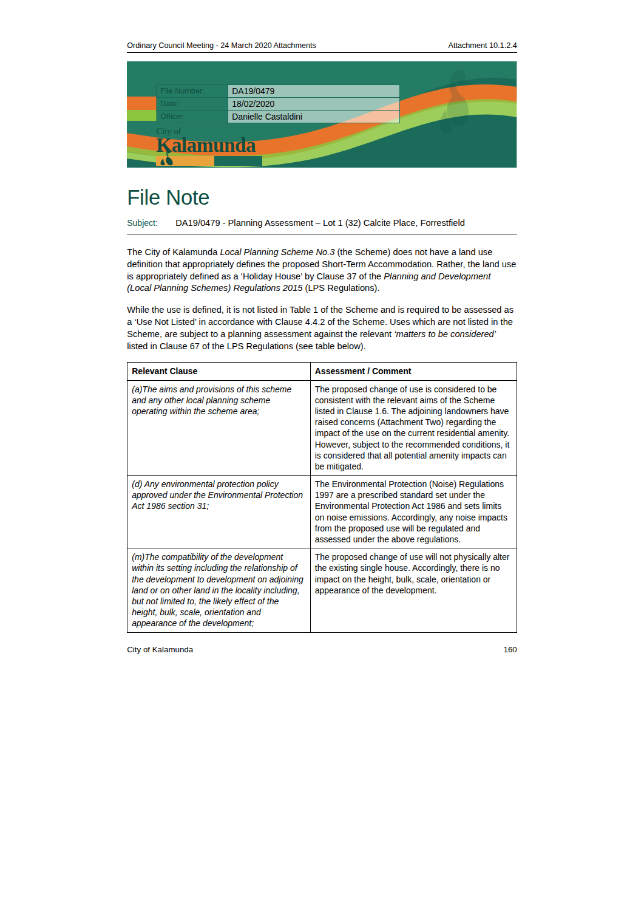Ordinary Council Meeting - 24 March 2020 Attachments
Attachment 10.1.2.4
| File Number: | DA19/0479 |
| Date: | 18/02/2020 |
| Officer: | Danielle Castaldini |
City of
Kalamunda
File Note
Subject:
DA19/0479 - Planning Assessment – Lot 1 (32) Calcite Place, Forrestfield
The City of Kalamunda Local Planning Scheme No.3 (the Scheme) does not have a land use definition that appropriately defines the proposed Short-Term Accommodation. Rather, the land use is appropriately defined as a ‘Holiday House’ by Clause 37 of the Planning and Development (Local Planning Schemes) Regulations 2015 (LPS Regulations).
While the use is defined, it is not listed in Table 1 of the Scheme and is required to be assessed as a ‘Use Not Listed’ in accordance with Clause 4.4.2 of the Scheme. Uses which are not listed in the Scheme, are subject to a planning assessment against the relevant ‘matters to be considered’ listed in Clause 67 of the LPS Regulations (see table below).
| Relevant Clause | Assessment / Comment |
| --- | --- |
| (a)The aims and provisions of this scheme and any other local planning scheme operating within the scheme area; | The proposed change of use is considered to be consistent with the relevant aims of the Scheme listed in Clause 1.6. The adjoining landowners have raised concerns (Attachment Two) regarding the impact of the use on the current residential amenity. However, subject to the recommended conditions, it is considered that all potential amenity impacts can be mitigated. |
| (d) Any environmental protection policy approved under the Environmental Protection Act 1986 section 31; | The Environmental Protection (Noise) Regulations 1997 are a prescribed standard set under the Environmental Protection Act 1986 and sets limits on noise emissions. Accordingly, any noise impacts from the proposed use will be regulated and assessed under the above regulations. |
| (m)The compatibility of the development within its setting including the relationship of the development to development on adjoining land or on other land in the locality including, but not limited to, the likely effect of the height, bulk, scale, orientation and appearance of the development; | The proposed change of use will not physically alter the existing single house. Accordingly, there is no impact on the height, bulk, scale, orientation or appearance of the development. |
City of Kalamunda
160